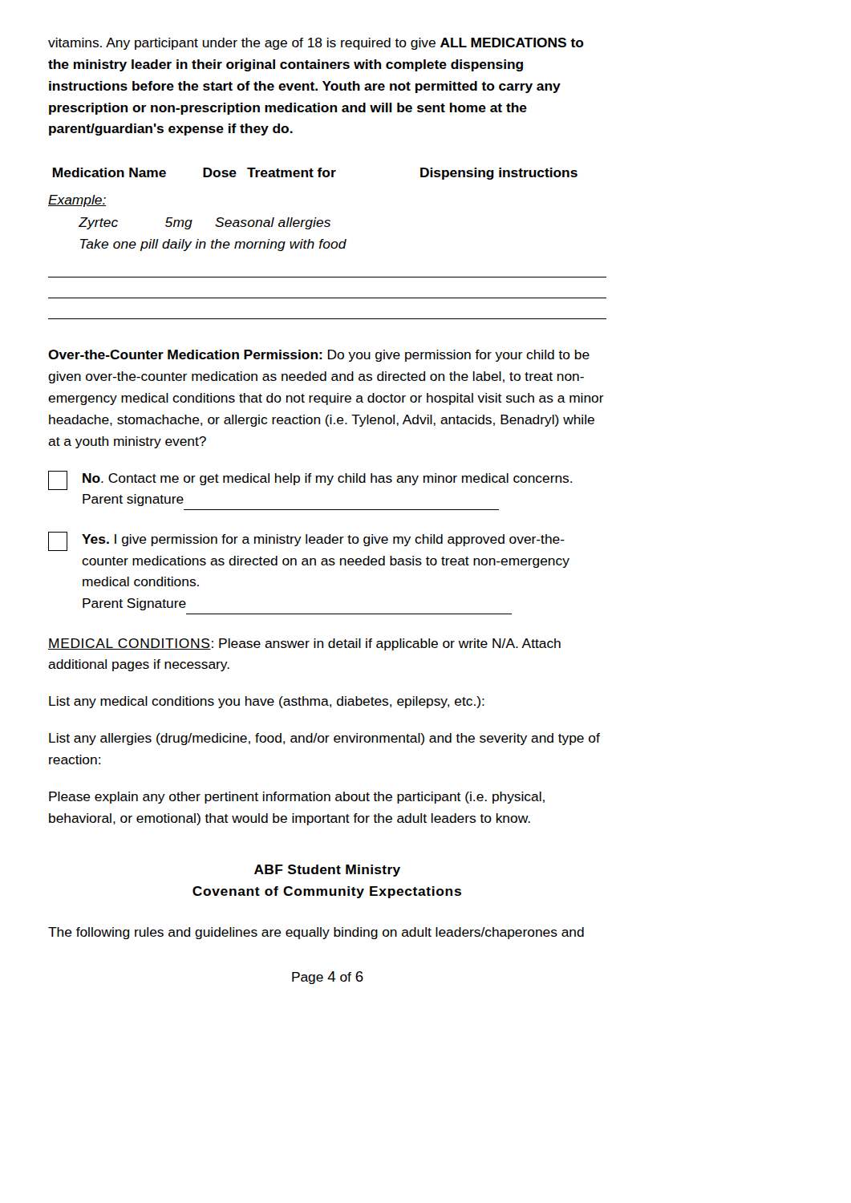vitamins. Any participant under the age of 18 is required to give ALL MEDICATIONS to the ministry leader in their original containers with complete dispensing instructions before the start of the event. Youth are not permitted to carry any prescription or non-prescription medication and will be sent home at the parent/guardian's expense if they do.
| Medication Name | Dose | Treatment for | Dispensing instructions |
| --- | --- | --- | --- |
Example:
Zyrtec 5mg Seasonal allergies Take one pill daily in the morning with food
Over-the-Counter Medication Permission: Do you give permission for your child to be given over-the-counter medication as needed and as directed on the label, to treat non-emergency medical conditions that do not require a doctor or hospital visit such as a minor headache, stomachache, or allergic reaction (i.e. Tylenol, Advil, antacids, Benadryl) while at a youth ministry event?
No. Contact me or get medical help if my child has any minor medical concerns.
Parent signature
Yes. I give permission for a ministry leader to give my child approved over-the-counter medications as directed on an as needed basis to treat non-emergency medical conditions.
Parent Signature
MEDICAL CONDITIONS: Please answer in detail if applicable or write N/A. Attach additional pages if necessary.
List any medical conditions you have (asthma, diabetes, epilepsy, etc.):
List any allergies (drug/medicine, food, and/or environmental) and the severity and type of reaction:
Please explain any other pertinent information about the participant (i.e. physical, behavioral, or emotional) that would be important for the adult leaders to know.
ABF Student Ministry
Covenant of Community Expectations
The following rules and guidelines are equally binding on adult leaders/chaperones and
Page 4 of 6